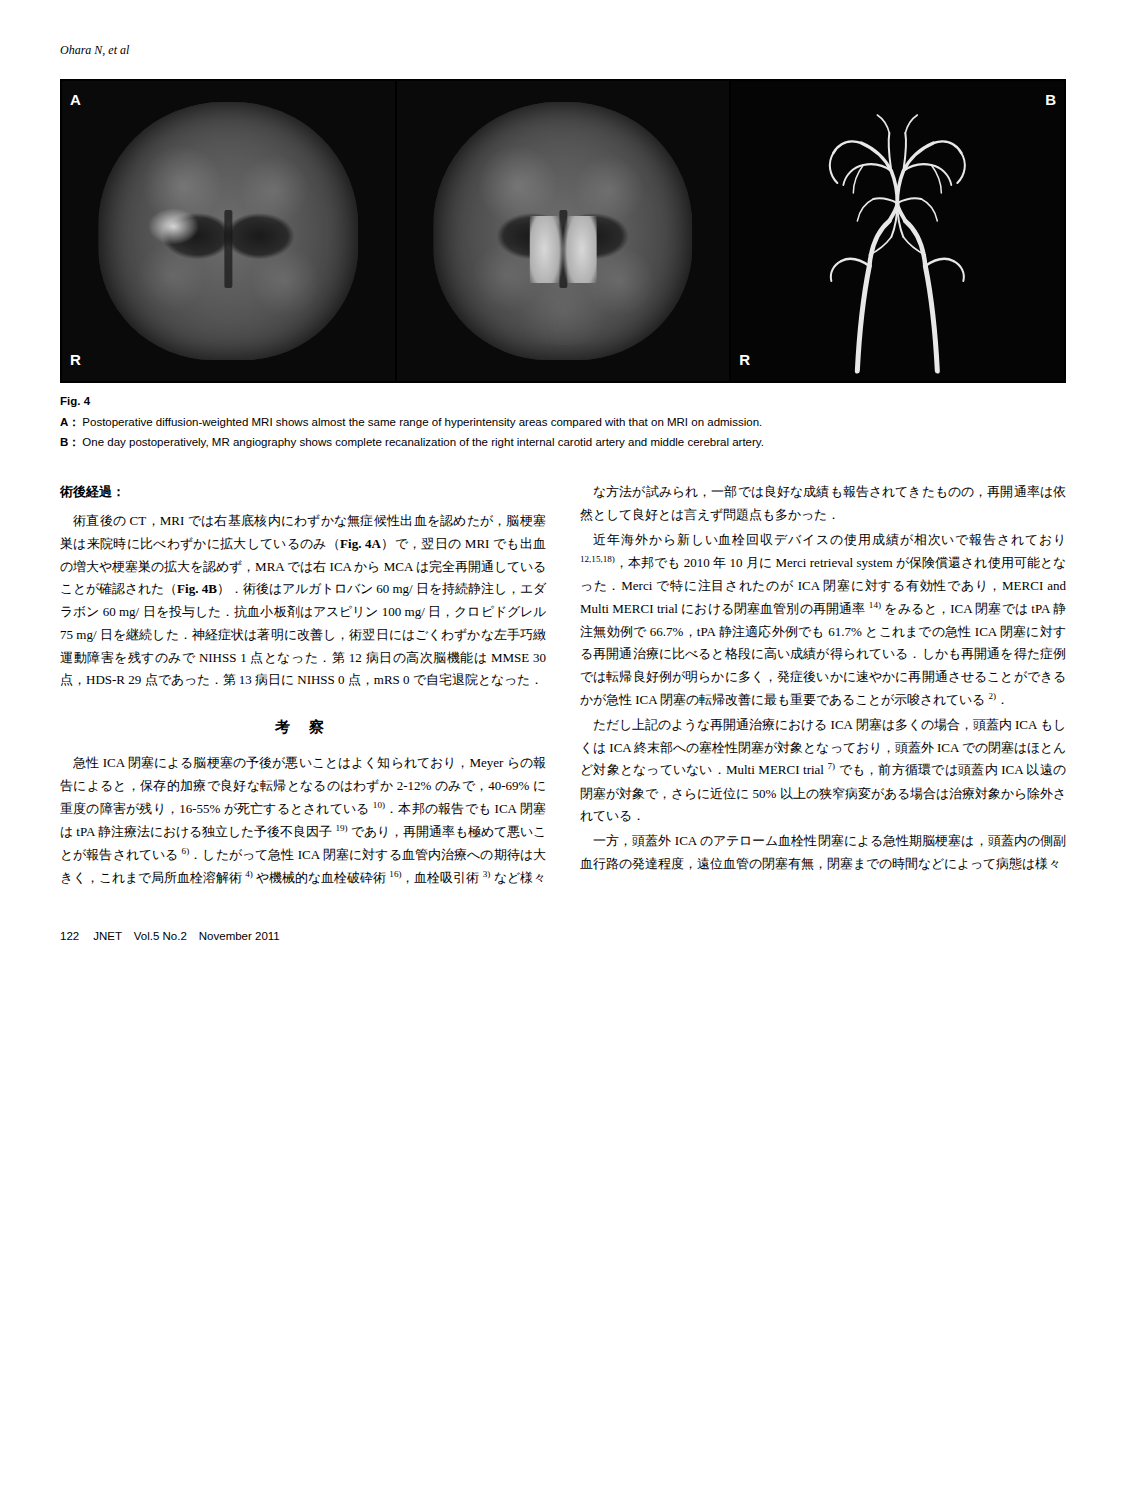Ohara N, et al
A
R
B
R
Fig. 4
A： Postoperative diffusion-weighted MRI shows almost the same range of hyperintensity areas compared with that on MRI on admission.
B： One day postoperatively, MR angiography shows complete recanalization of the right internal carotid artery and middle cerebral artery.
術後経過：
術直後の CT，MRI では右基底核内にわずかな無症候性出血を認めたが，脳梗塞巣は来院時に比べわずかに拡大しているのみ（Fig. 4A）で，翌日の MRI でも出血の増大や梗塞巣の拡大を認めず，MRA では右 ICA から MCA は完全再開通していることが確認された（Fig. 4B）．術後はアルガトロバン 60 mg/ 日を持続静注し，エダラボン 60 mg/ 日を投与した．抗血小板剤はアスピリン 100 mg/ 日，クロピドグレル 75 mg/ 日を継続した．神経症状は著明に改善し，術翌日にはごくわずかな左手巧緻運動障害を残すのみで NIHSS 1 点となった．第 12 病日の高次脳機能は MMSE 30 点，HDS-R 29 点であった．第 13 病日に NIHSS 0 点，mRS 0 で自宅退院となった．
考 察
急性 ICA 閉塞による脳梗塞の予後が悪いことはよく知られており，Meyer らの報告によると，保存的加療で良好な転帰となるのはわずか 2-12% のみで，40-69% に重度の障害が残り，16-55% が死亡するとされている 10)．本邦の報告でも ICA 閉塞は tPA 静注療法における独立した予後不良因子 19) であり，再開通率も極めて悪いことが報告されている 6)．したがって急性 ICA 閉塞に対する血管内治療への期待は大きく，これまで局所血栓溶解術 4) や機械的な血栓破砕術 16)，血栓吸引術 3) など様々
な方法が試みられ，一部では良好な成績も報告されてきたものの，再開通率は依然として良好とは言えず問題点も多かった．
近年海外から新しい血栓回収デバイスの使用成績が相次いで報告されており 12,15,18)，本邦でも 2010 年 10 月に Merci retrieval system が保険償還され使用可能となった．Merci で特に注目されたのが ICA 閉塞に対する有効性であり，MERCI and Multi MERCI trial における閉塞血管別の再開通率 14) をみると，ICA 閉塞では tPA 静注無効例で 66.7%，tPA 静注適応外例でも 61.7% とこれまでの急性 ICA 閉塞に対する再開通治療に比べると格段に高い成績が得られている．しかも再開通を得た症例では転帰良好例が明らかに多く，発症後いかに速やかに再開通させることができるかが急性 ICA 閉塞の転帰改善に最も重要であることが示唆されている 2)．
ただし上記のような再開通治療における ICA 閉塞は多くの場合，頭蓋内 ICA もしくは ICA 終末部への塞栓性閉塞が対象となっており，頭蓋外 ICA での閉塞はほとんど対象となっていない．Multi MERCI trial 7) でも，前方循環では頭蓋内 ICA 以遠の閉塞が対象で，さらに近位に 50% 以上の狭窄病変がある場合は治療対象から除外されている．
一方，頭蓋外 ICA のアテローム血栓性閉塞による急性期脳梗塞は，頭蓋内の側副血行路の発達程度，遠位血管の閉塞有無，閉塞までの時間などによって病態は様々
122 JNET　Vol.5 No.2　November 2011